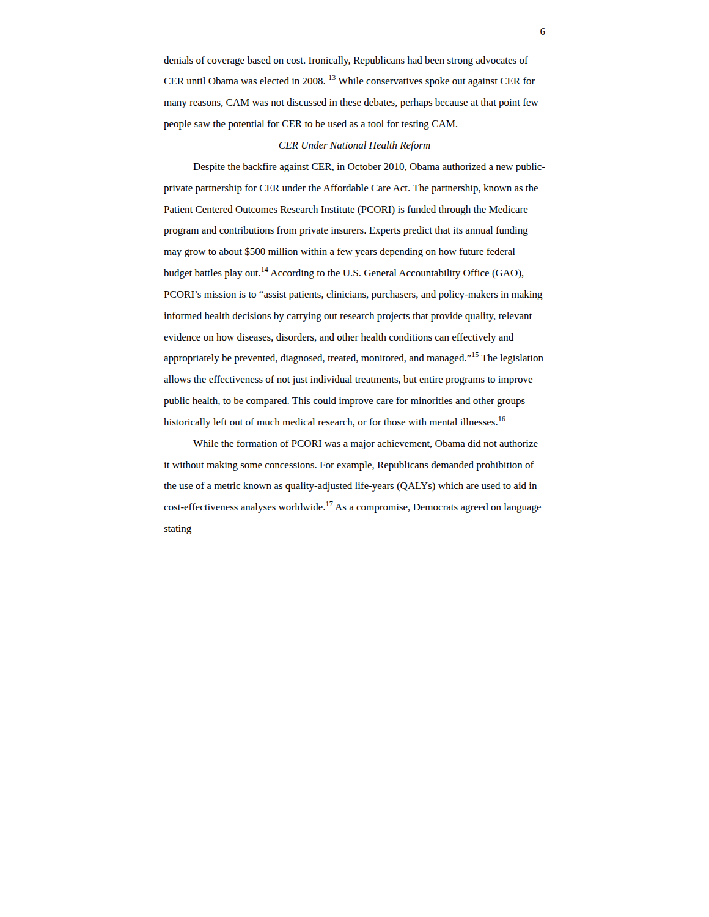6
denials of coverage based on cost. Ironically, Republicans had been strong advocates of CER until Obama was elected in 2008. 13 While conservatives spoke out against CER for many reasons, CAM was not discussed in these debates, perhaps because at that point few people saw the potential for CER to be used as a tool for testing CAM.
CER Under National Health Reform
Despite the backfire against CER, in October 2010, Obama authorized a new public-private partnership for CER under the Affordable Care Act. The partnership, known as the Patient Centered Outcomes Research Institute (PCORI) is funded through the Medicare program and contributions from private insurers. Experts predict that its annual funding may grow to about $500 million within a few years depending on how future federal budget battles play out.14 According to the U.S. General Accountability Office (GAO), PCORI’s mission is to “assist patients, clinicians, purchasers, and policy-makers in making informed health decisions by carrying out research projects that provide quality, relevant evidence on how diseases, disorders, and other health conditions can effectively and appropriately be prevented, diagnosed, treated, monitored, and managed.”15 The legislation allows the effectiveness of not just individual treatments, but entire programs to improve public health, to be compared. This could improve care for minorities and other groups historically left out of much medical research, or for those with mental illnesses.16
While the formation of PCORI was a major achievement, Obama did not authorize it without making some concessions. For example, Republicans demanded prohibition of the use of a metric known as quality-adjusted life-years (QALYs) which are used to aid in cost-effectiveness analyses worldwide.17 As a compromise, Democrats agreed on language stating